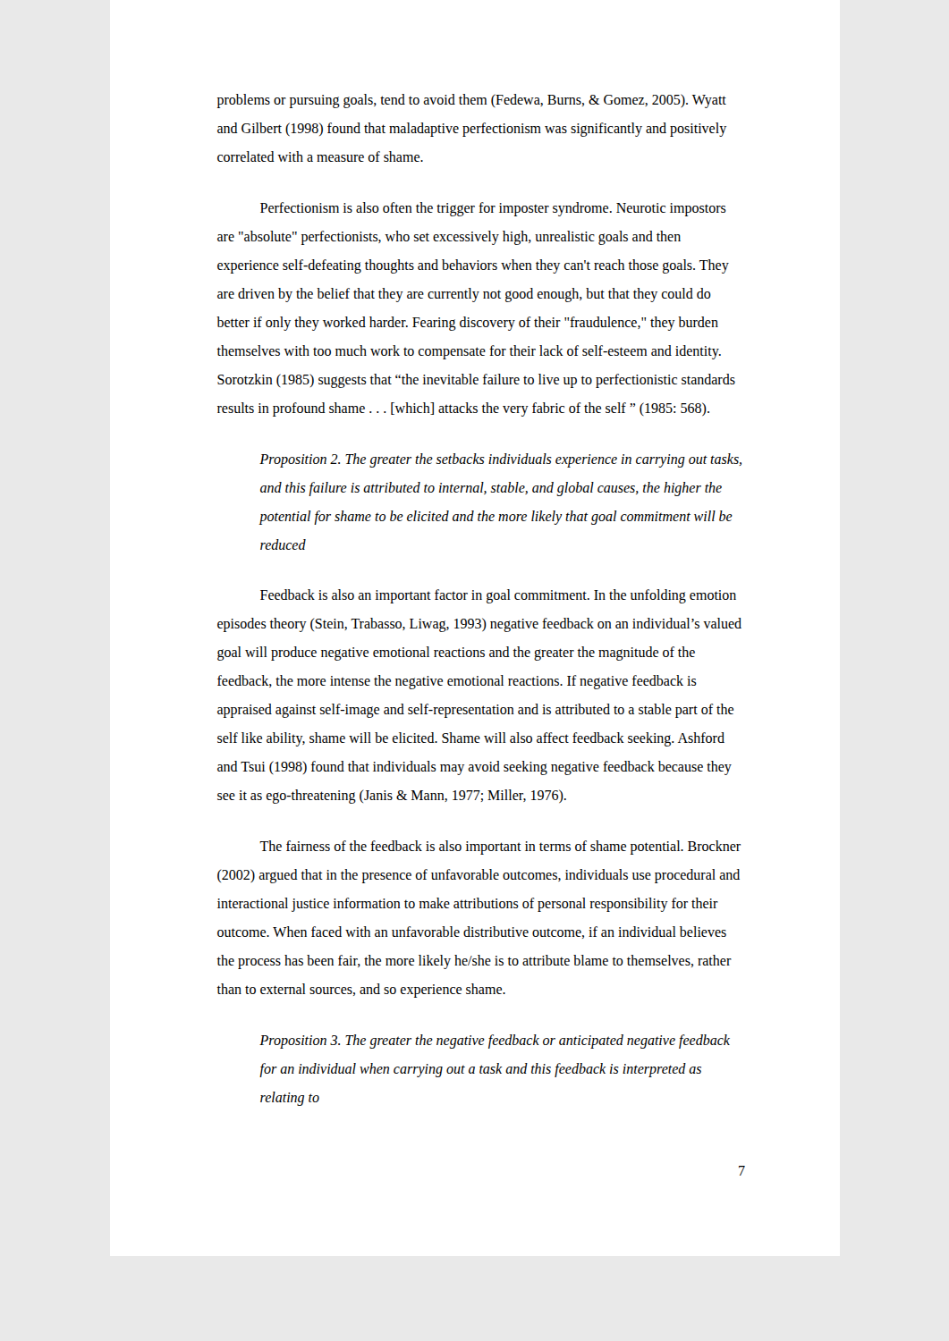problems or pursuing goals, tend to avoid them (Fedewa, Burns, & Gomez, 2005). Wyatt and Gilbert (1998) found that maladaptive perfectionism was significantly and positively correlated with a measure of shame.
Perfectionism is also often the trigger for imposter syndrome. Neurotic impostors are "absolute" perfectionists, who set excessively high, unrealistic goals and then experience self-defeating thoughts and behaviors when they can't reach those goals. They are driven by the belief that they are currently not good enough, but that they could do better if only they worked harder. Fearing discovery of their "fraudulence," they burden themselves with too much work to compensate for their lack of self-esteem and identity. Sorotzkin (1985) suggests that “the inevitable failure to live up to perfectionistic standards results in profound shame . . . [which] attacks the very fabric of the self ” (1985: 568).
Proposition 2. The greater the setbacks individuals experience in carrying out tasks, and this failure is attributed to internal, stable, and global causes, the higher the potential for shame to be elicited and the more likely that goal commitment will be reduced
Feedback is also an important factor in goal commitment. In the unfolding emotion episodes theory (Stein, Trabasso, Liwag, 1993) negative feedback on an individual’s valued goal will produce negative emotional reactions and the greater the magnitude of the feedback, the more intense the negative emotional reactions. If negative feedback is appraised against self-image and self-representation and is attributed to a stable part of the self like ability, shame will be elicited. Shame will also affect feedback seeking. Ashford and Tsui (1998) found that individuals may avoid seeking negative feedback because they see it as ego-threatening (Janis & Mann, 1977; Miller, 1976).
The fairness of the feedback is also important in terms of shame potential. Brockner (2002) argued that in the presence of unfavorable outcomes, individuals use procedural and interactional justice information to make attributions of personal responsibility for their outcome. When faced with an unfavorable distributive outcome, if an individual believes the process has been fair, the more likely he/she is to attribute blame to themselves, rather than to external sources, and so experience shame.
Proposition 3. The greater the negative feedback or anticipated negative feedback for an individual when carrying out a task and this feedback is interpreted as relating to
7